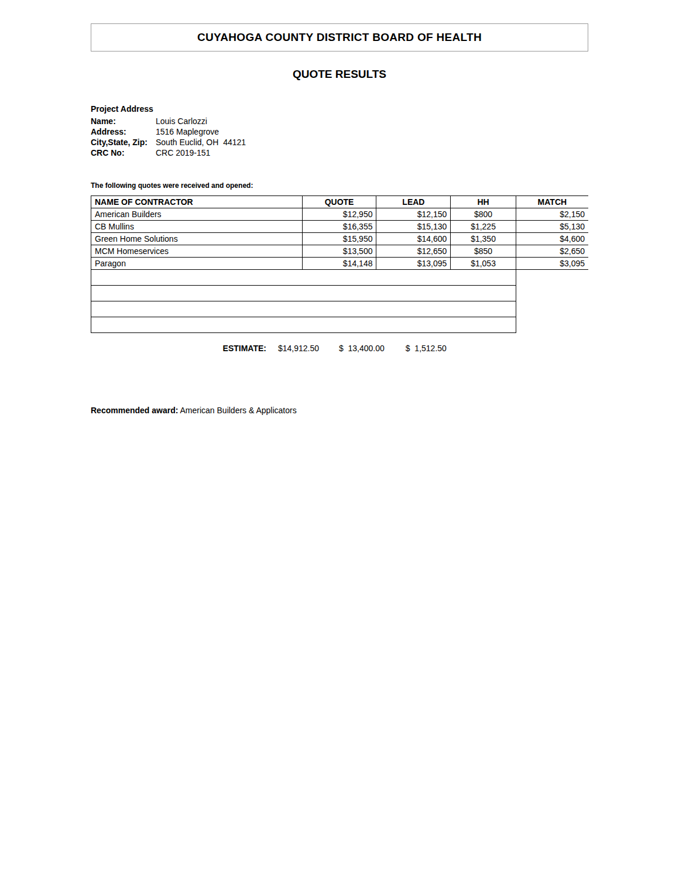CUYAHOGA COUNTY DISTRICT BOARD OF HEALTH
QUOTE RESULTS
Project Address
| Name: | Louis Carlozzi |
| Address: | 1516 Maplegrove |
| City,State, Zip: | South Euclid, OH 44121 |
| CRC No: | CRC 2019-151 |
The following quotes were received and opened:
| NAME OF CONTRACTOR | QUOTE | LEAD | HH | MATCH |
| --- | --- | --- | --- | --- |
| American Builders | $12,950 | $12,150 | $800 | $2,150 |
| CB Mullins | $16,355 | $15,130 | $1,225 | $5,130 |
| Green Home Solutions | $15,950 | $14,600 | $1,350 | $4,600 |
| MCM Homeservices | $13,500 | $12,650 | $850 | $2,650 |
| Paragon | $14,148 | $13,095 | $1,053 | $3,095 |
ESTIMATE:
$14,912.50 $ 13,400.00 $ 1,512.50
Recommended award: American Builders & Applicators